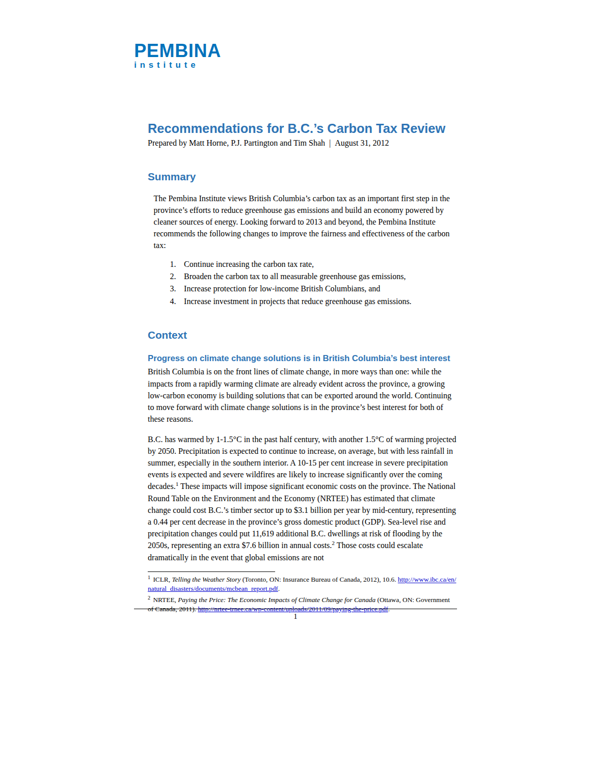PEMBINA
institute
Recommendations for B.C.’s Carbon Tax Review
Prepared by Matt Horne, P.J. Partington and Tim Shah | August 31, 2012
Summary
The Pembina Institute views British Columbia’s carbon tax as an important first step in the province’s efforts to reduce greenhouse gas emissions and build an economy powered by cleaner sources of energy. Looking forward to 2013 and beyond, the Pembina Institute recommends the following changes to improve the fairness and effectiveness of the carbon tax:
Continue increasing the carbon tax rate,
Broaden the carbon tax to all measurable greenhouse gas emissions,
Increase protection for low-income British Columbians, and
Increase investment in projects that reduce greenhouse gas emissions.
Context
Progress on climate change solutions is in British Columbia’s best interest
British Columbia is on the front lines of climate change, in more ways than one: while the impacts from a rapidly warming climate are already evident across the province, a growing low-carbon economy is building solutions that can be exported around the world. Continuing to move forward with climate change solutions is in the province’s best interest for both of these reasons.
B.C. has warmed by 1-1.5°C in the past half century, with another 1.5°C of warming projected by 2050. Precipitation is expected to continue to increase, on average, but with less rainfall in summer, especially in the southern interior. A 10-15 per cent increase in severe precipitation events is expected and severe wildfires are likely to increase significantly over the coming decades.1 These impacts will impose significant economic costs on the province. The National Round Table on the Environment and the Economy (NRTEE) has estimated that climate change could cost B.C.’s timber sector up to $3.1 billion per year by mid-century, representing a 0.44 per cent decrease in the province’s gross domestic product (GDP). Sea-level rise and precipitation changes could put 11,619 additional B.C. dwellings at risk of flooding by the 2050s, representing an extra $7.6 billion in annual costs.2 Those costs could escalate dramatically in the event that global emissions are not
1 ICLR, Telling the Weather Story (Toronto, ON: Insurance Bureau of Canada, 2012), 10.6. http://www.ibc.ca/en/natural_disasters/documents/mcbean_report.pdf.
2 NRTEE, Paying the Price: The Economic Impacts of Climate Change for Canada (Ottawa, ON: Government of Canada, 2011). http://nrtee-trnee.ca/wp-content/uploads/2011/09/paying-the-price.pdf.
1